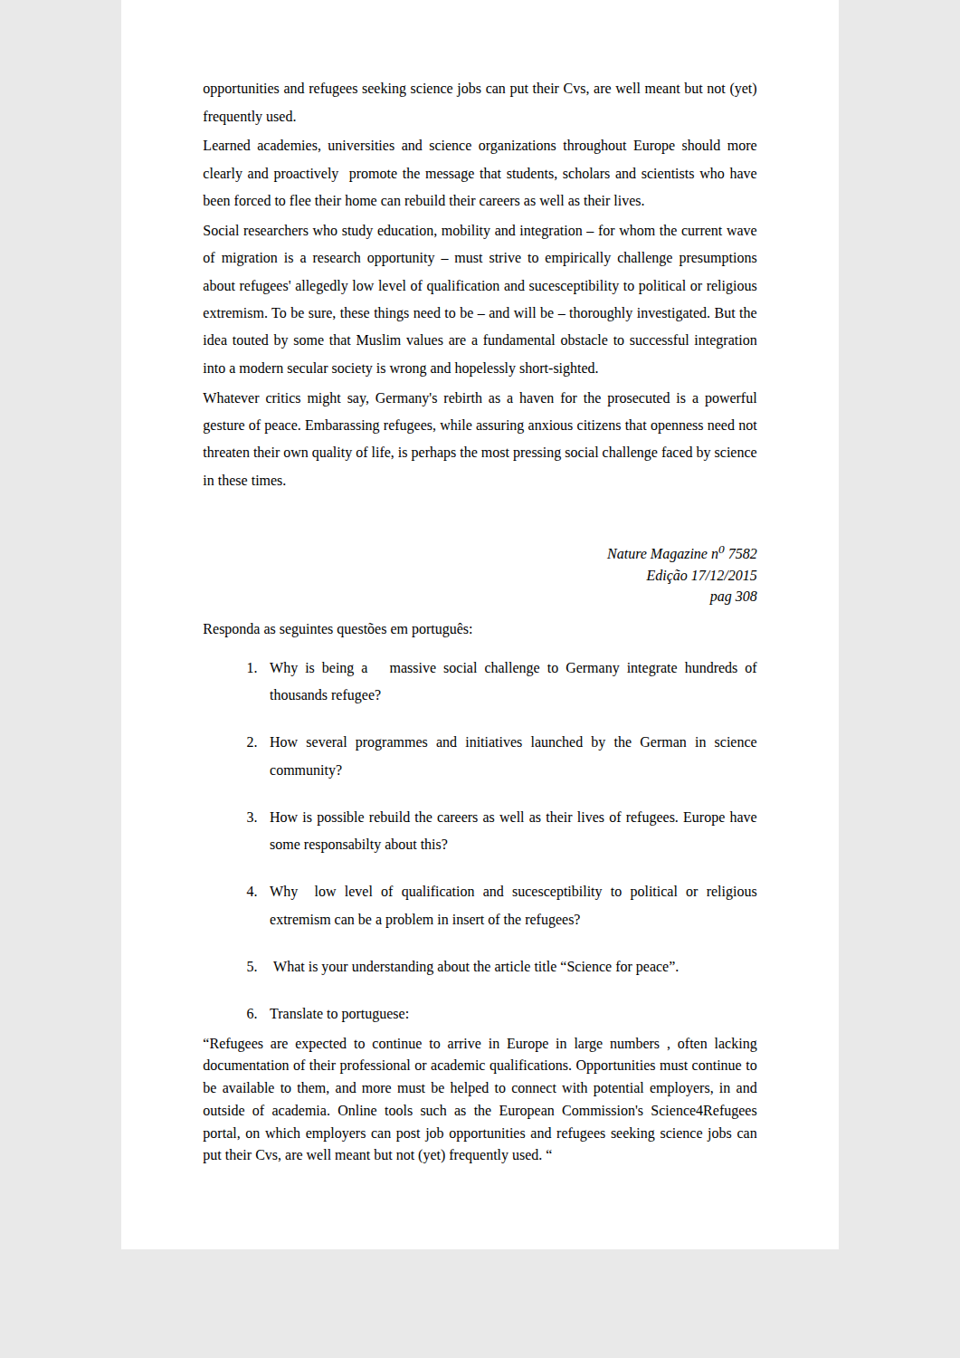opportunities and refugees seeking science jobs can put their Cvs, are well meant but not (yet) frequently used.
Learned academies, universities and science organizations throughout Europe should more clearly and proactively promote the message that students, scholars and scientists who have been forced to flee their home can rebuild their careers as well as their lives.
Social researchers who study education, mobility and integration – for whom the current wave of migration is a research opportunity – must strive to empirically challenge presumptions about refugees' allegedly low level of qualification and sucesceptibility to political or religious extremism. To be sure, these things need to be – and will be – thoroughly investigated. But the idea touted by some that Muslim values are a fundamental obstacle to successful integration into a modern secular society is wrong and hopelessly short-sighted.
Whatever critics might say, Germany's rebirth as a haven for the prosecuted is a powerful gesture of peace. Embarassing refugees, while assuring anxious citizens that openness need not threaten their own quality of life, is perhaps the most pressing social challenge faced by science in these times.
Nature Magazine n0 7582
Edição 17/12/2015
pag 308
Responda as seguintes questões em português:
Why is being a massive social challenge to Germany integrate hundreds of thousands refugee?
How several programmes and initiatives launched by the German in science community?
How is possible rebuild the careers as well as their lives of refugees. Europe have some responsabilty about this?
Why low level of qualification and sucesceptibility to political or religious extremism can be a problem in insert of the refugees?
What is your understanding about the article title “Science for peace”.
Translate to portuguese:
“Refugees are expected to continue to arrive in Europe in large numbers , often lacking documentation of their professional or academic qualifications. Opportunities must continue to be available to them, and more must be helped to connect with potential employers, in and outside of academia. Online tools such as the European Commission's Science4Refugees portal, on which employers can post job opportunities and refugees seeking science jobs can put their Cvs, are well meant but not (yet) frequently used. “